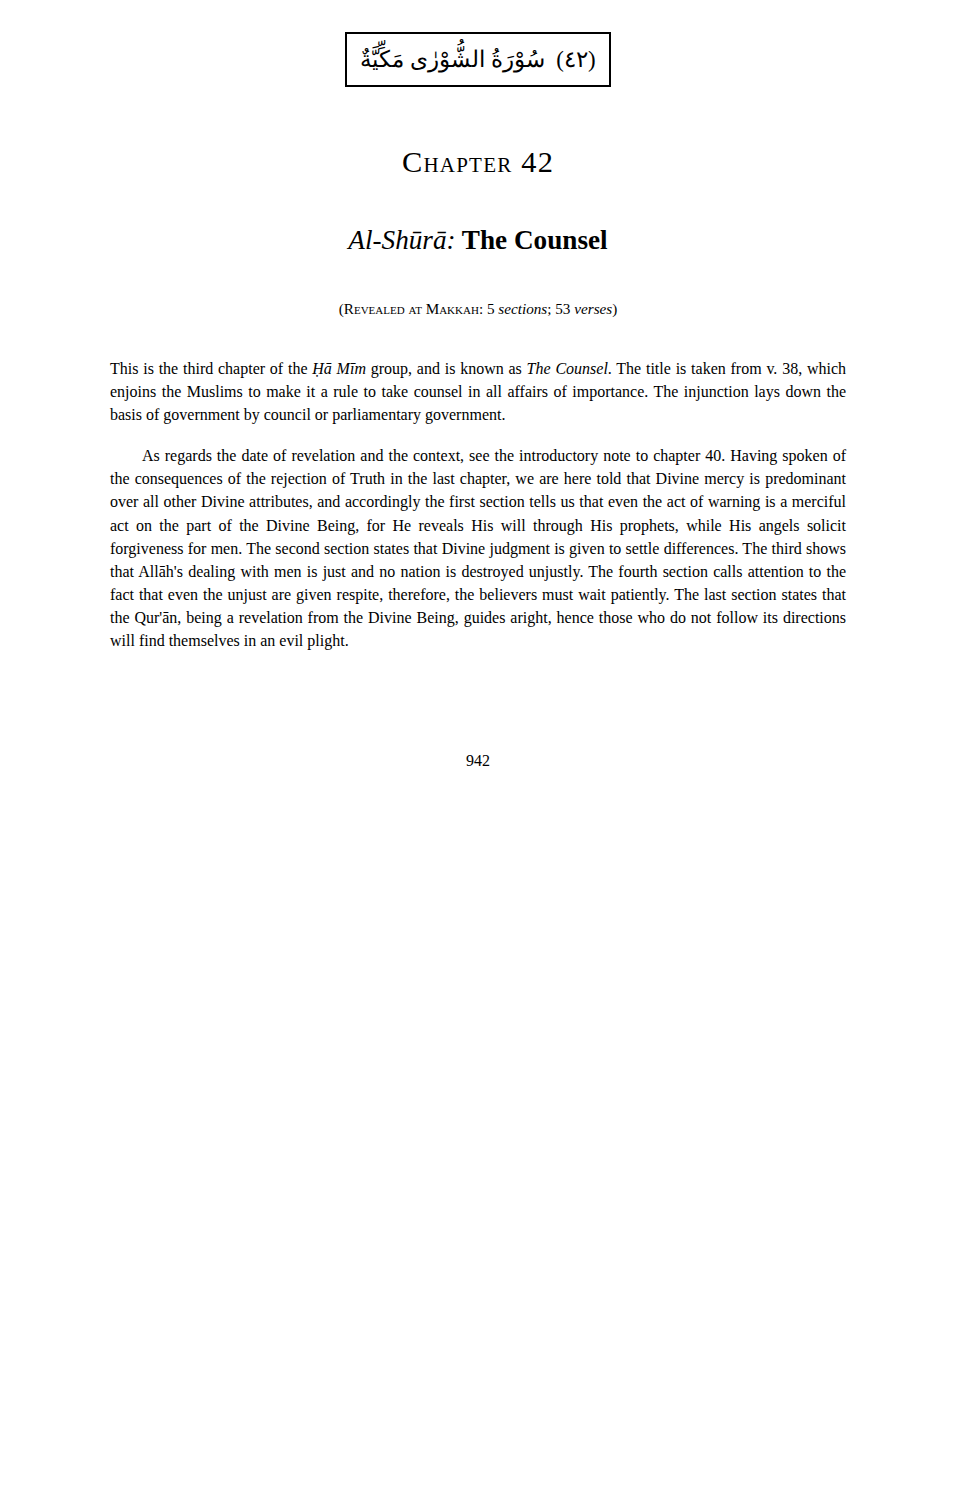(٤٢) سُوْرَةُ الشُّوْرٰى مَكِّيَّةٌ
Chapter 42
Al-Shūrā: The Counsel
(Revealed at Makkah: 5 sections; 53 verses)
This is the third chapter of the Ḥā Mīm group, and is known as The Counsel. The title is taken from v. 38, which enjoins the Muslims to make it a rule to take counsel in all affairs of importance. The injunction lays down the basis of government by council or parliamentary government.
As regards the date of revelation and the context, see the introductory note to chapter 40. Having spoken of the consequences of the rejection of Truth in the last chapter, we are here told that Divine mercy is predominant over all other Divine attributes, and accordingly the first section tells us that even the act of warning is a merciful act on the part of the Divine Being, for He reveals His will through His prophets, while His angels solicit forgiveness for men. The second section states that Divine judgment is given to settle differences. The third shows that Allāh's dealing with men is just and no nation is destroyed unjustly. The fourth section calls attention to the fact that even the unjust are given respite, therefore, the believers must wait patiently. The last section states that the Qur'ān, being a revelation from the Divine Being, guides aright, hence those who do not follow its directions will find themselves in an evil plight.
942